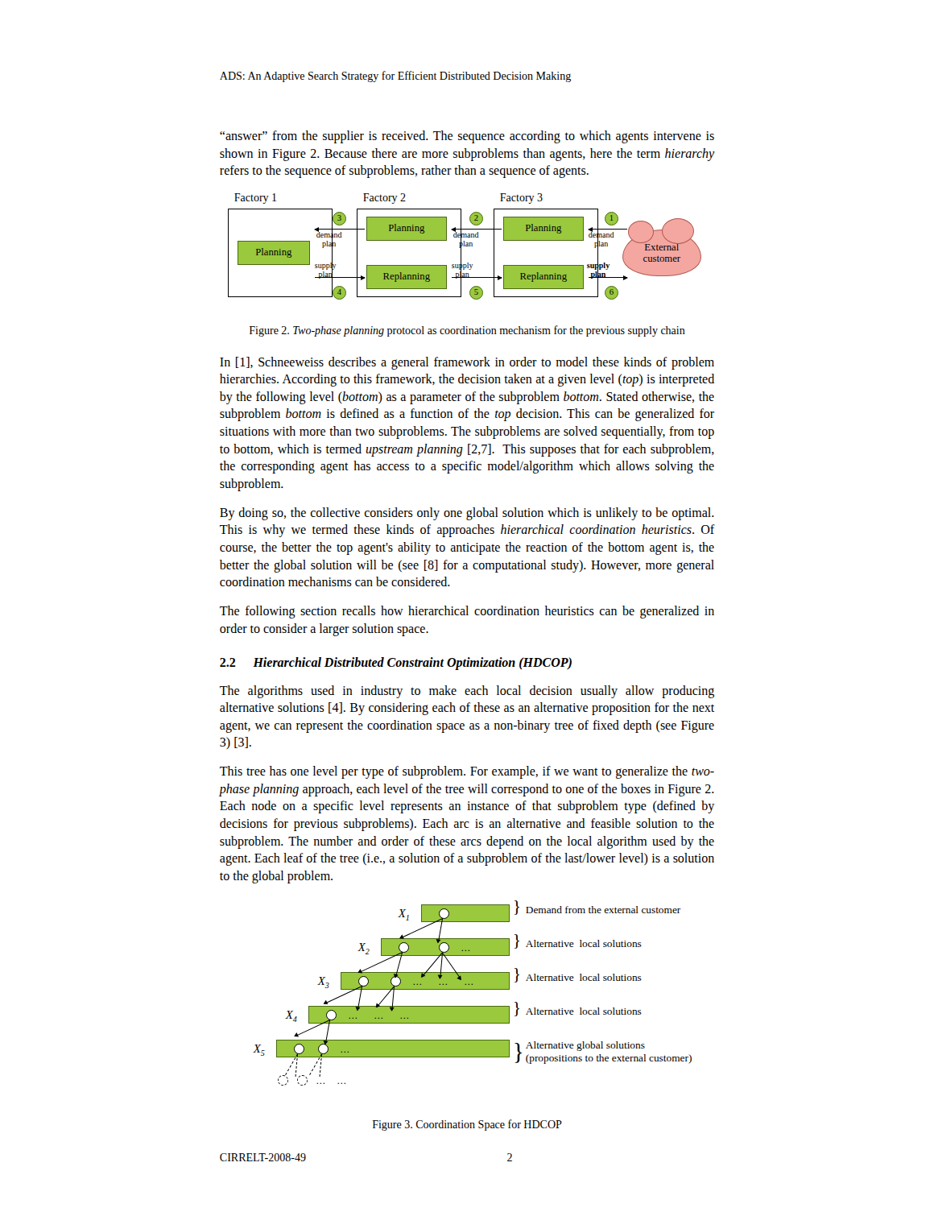ADS: An Adaptive Search Strategy for Efficient Distributed Decision Making
“answer” from the supplier is received. The sequence according to which agents intervene is shown in Figure 2. Because there are more subproblems than agents, here the term hierarchy refers to the sequence of subproblems, rather than a sequence of agents.
Factory 1
Factory 2
Factory 3
Planning
Planning
Replanning
Planning
Replanning
External
customer
demand
plan
demand
plan
demand
plan
supply
plan
supply
plan
supply
plan
3
2
1
4
5
6
Figure 2. Two-phase planning protocol as coordination mechanism for the previous supply chain
In [1], Schneeweiss describes a general framework in order to model these kinds of problem hierarchies. According to this framework, the decision taken at a given level (top) is interpreted by the following level (bottom) as a parameter of the subproblem bottom. Stated otherwise, the subproblem bottom is defined as a function of the top decision. This can be generalized for situations with more than two subproblems. The subproblems are solved sequentially, from top to bottom, which is termed upstream planning [2,7]. This supposes that for each subproblem, the corresponding agent has access to a specific model/algorithm which allows solving the subproblem.
By doing so, the collective considers only one global solution which is unlikely to be optimal. This is why we termed these kinds of approaches hierarchical coordination heuristics. Of course, the better the top agent's ability to anticipate the reaction of the bottom agent is, the better the global solution will be (see [8] for a computational study). However, more general coordination mechanisms can be considered.
The following section recalls how hierarchical coordination heuristics can be generalized in order to consider a larger solution space.
2.2 Hierarchical Distributed Constraint Optimization (HDCOP)
The algorithms used in industry to make each local decision usually allow producing alternative solutions [4]. By considering each of these as an alternative proposition for the next agent, we can represent the coordination space as a non-binary tree of fixed depth (see Figure 3) [3].
This tree has one level per type of subproblem. For example, if we want to generalize the two-phase planning approach, each level of the tree will correspond to one of the boxes in Figure 2. Each node on a specific level represents an instance of that subproblem type (defined by decisions for previous subproblems). Each arc is an alternative and feasible solution to the subproblem. The number and order of these arcs depend on the local algorithm used by the agent. Each leaf of the tree (i.e., a solution of a subproblem of the last/lower level) is a solution to the global problem.
X1
}
Demand from the external customer
...
X2
}
Alternative local solutions
...
...
...
X3
}
Alternative local solutions
...
...
...
X4
}
Alternative local solutions
...
X5
}
Alternative global solutions
(propositions to the external customer)
...
...
Figure 3. Coordination Space for HDCOP
CIRRELT-2008-49 2